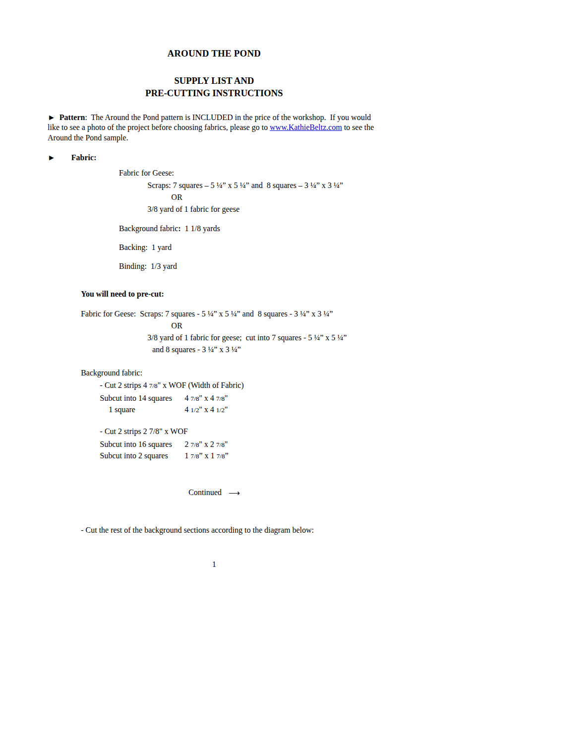AROUND THE POND
SUPPLY LIST AND
PRE-CUTTING INSTRUCTIONS
► Pattern: The Around the Pond pattern is INCLUDED in the price of the workshop. If you would like to see a photo of the project before choosing fabrics, please go to www.KathieBeltz.com to see the Around the Pond sample.
► Fabric:
Fabric for Geese:
Scraps: 7 squares – 5 ¼” x 5 ¼” and 8 squares – 3 ¼” x 3 ¼”
OR
3/8 yard of 1 fabric for geese
Background fabric: 1 1/8 yards
Backing: 1 yard
Binding: 1/3 yard
You will need to pre-cut:
Fabric for Geese: Scraps: 7 squares - 5 ¼” x 5 ¼” and 8 squares - 3 ¼” x 3 ¼”
OR
3/8 yard of 1 fabric for geese; cut into 7 squares - 5 ¼” x 5 ¼”
and 8 squares - 3 ¼” x 3 ¼”
Background fabric:
- Cut 2 strips 4 7/8" x WOF (Width of Fabric)
| Subcut into 14 squares | 4 7/8 " x 4 7/8 " |
| 1 square | 4 1/2 " x 4 1/2 " |
- Cut 2 strips 2 7/8" x WOF
| Subcut into 16 squares | 2 7/8 " x 2 7/8 " |
| Subcut into 2 squares | 1 7/8 ” x 1 7/8 ” |
Continued ⟶
- Cut the rest of the background sections according to the diagram below:
1